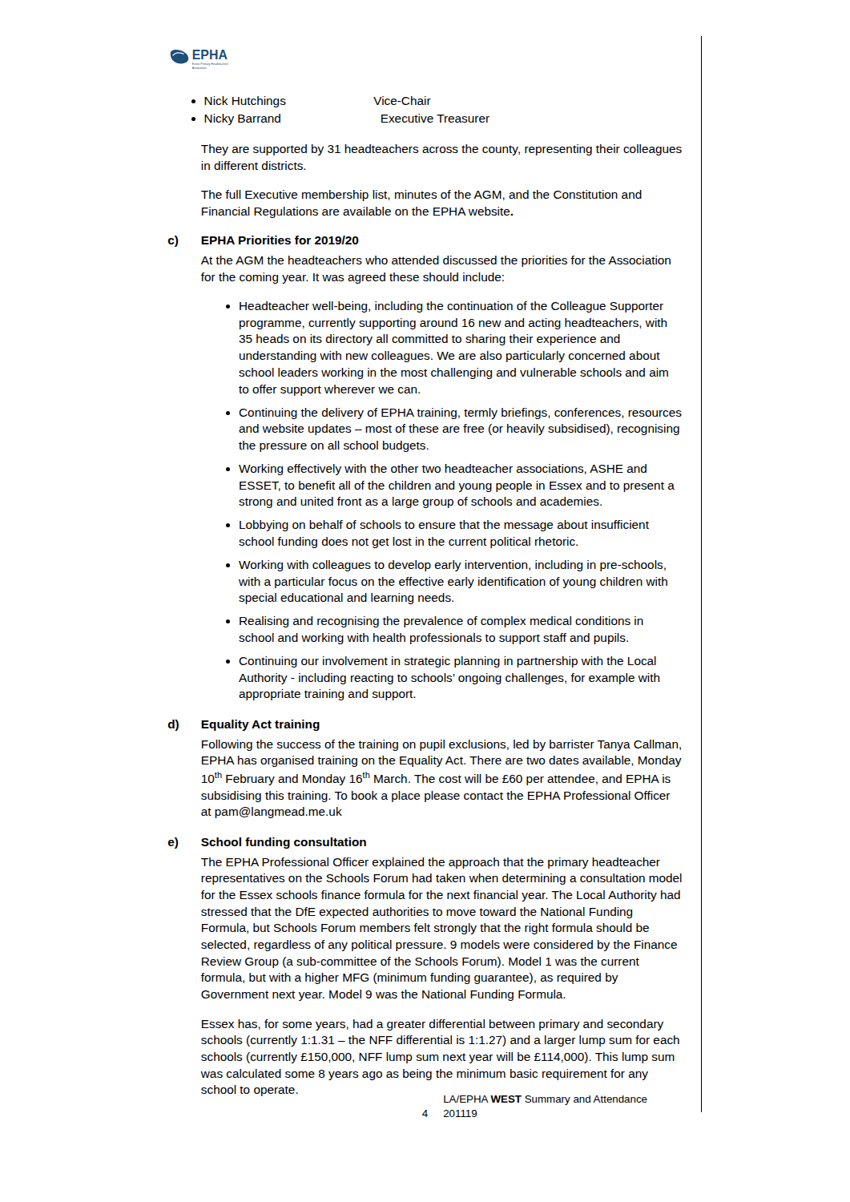EPHA Essex Primary Headteachers' Association
Nick Hutchings Vice-Chair
Nicky Barrand Executive Treasurer
They are supported by 31 headteachers across the county, representing their colleagues in different districts.
The full Executive membership list, minutes of the AGM, and the Constitution and Financial Regulations are available on the EPHA website.
c)
EPHA Priorities for 2019/20
At the AGM the headteachers who attended discussed the priorities for the Association for the coming year. It was agreed these should include:
Headteacher well-being, including the continuation of the Colleague Supporter programme, currently supporting around 16 new and acting headteachers, with 35 heads on its directory all committed to sharing their experience and understanding with new colleagues. We are also particularly concerned about school leaders working in the most challenging and vulnerable schools and aim to offer support wherever we can.
Continuing the delivery of EPHA training, termly briefings, conferences, resources and website updates – most of these are free (or heavily subsidised), recognising the pressure on all school budgets.
Working effectively with the other two headteacher associations, ASHE and ESSET, to benefit all of the children and young people in Essex and to present a strong and united front as a large group of schools and academies.
Lobbying on behalf of schools to ensure that the message about insufficient school funding does not get lost in the current political rhetoric.
Working with colleagues to develop early intervention, including in pre-schools, with a particular focus on the effective early identification of young children with special educational and learning needs.
Realising and recognising the prevalence of complex medical conditions in school and working with health professionals to support staff and pupils.
Continuing our involvement in strategic planning in partnership with the Local Authority - including reacting to schools’ ongoing challenges, for example with appropriate training and support.
d)
Equality Act training
Following the success of the training on pupil exclusions, led by barrister Tanya Callman, EPHA has organised training on the Equality Act. There are two dates available, Monday 10th February and Monday 16th March. The cost will be £60 per attendee, and EPHA is subsidising this training. To book a place please contact the EPHA Professional Officer at pam@langmead.me.uk
e)
School funding consultation
The EPHA Professional Officer explained the approach that the primary headteacher representatives on the Schools Forum had taken when determining a consultation model for the Essex schools finance formula for the next financial year. The Local Authority had stressed that the DfE expected authorities to move toward the National Funding Formula, but Schools Forum members felt strongly that the right formula should be selected, regardless of any political pressure. 9 models were considered by the Finance Review Group (a sub-committee of the Schools Forum). Model 1 was the current formula, but with a higher MFG (minimum funding guarantee), as required by Government next year. Model 9 was the National Funding Formula.
Essex has, for some years, had a greater differential between primary and secondary schools (currently 1:1.31 – the NFF differential is 1:1.27) and a larger lump sum for each schools (currently £150,000, NFF lump sum next year will be £114,000). This lump sum was calculated some 8 years ago as being the minimum basic requirement for any school to operate.
4
LA/EPHA WEST Summary and Attendance 201119